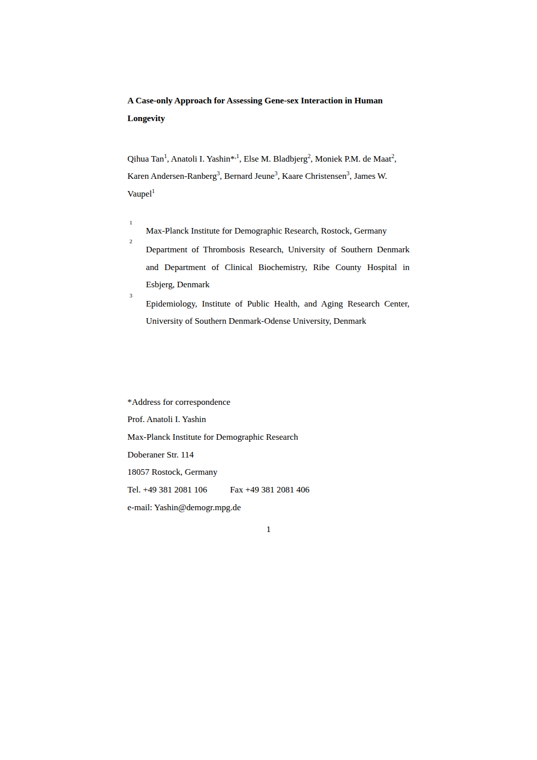A Case-only Approach for Assessing Gene-sex Interaction in Human Longevity
Qihua Tan1, Anatoli I. Yashin*,1, Else M. Bladbjerg2, Moniek P.M. de Maat2, Karen Andersen-Ranberg3, Bernard Jeune3, Kaare Christensen3, James W. Vaupel1
Max-Planck Institute for Demographic Research, Rostock, Germany
Department of Thrombosis Research, University of Southern Denmark and Department of Clinical Biochemistry, Ribe County Hospital in Esbjerg, Denmark
Epidemiology, Institute of Public Health, and Aging Research Center, University of Southern Denmark-Odense University, Denmark
*Address for correspondence
Prof. Anatoli I. Yashin
Max-Planck Institute for Demographic Research
Doberaner Str. 114
18057 Rostock, Germany
Tel. +49 381 2081 106 Fax +49 381 2081 406
e-mail: Yashin@demogr.mpg.de
1